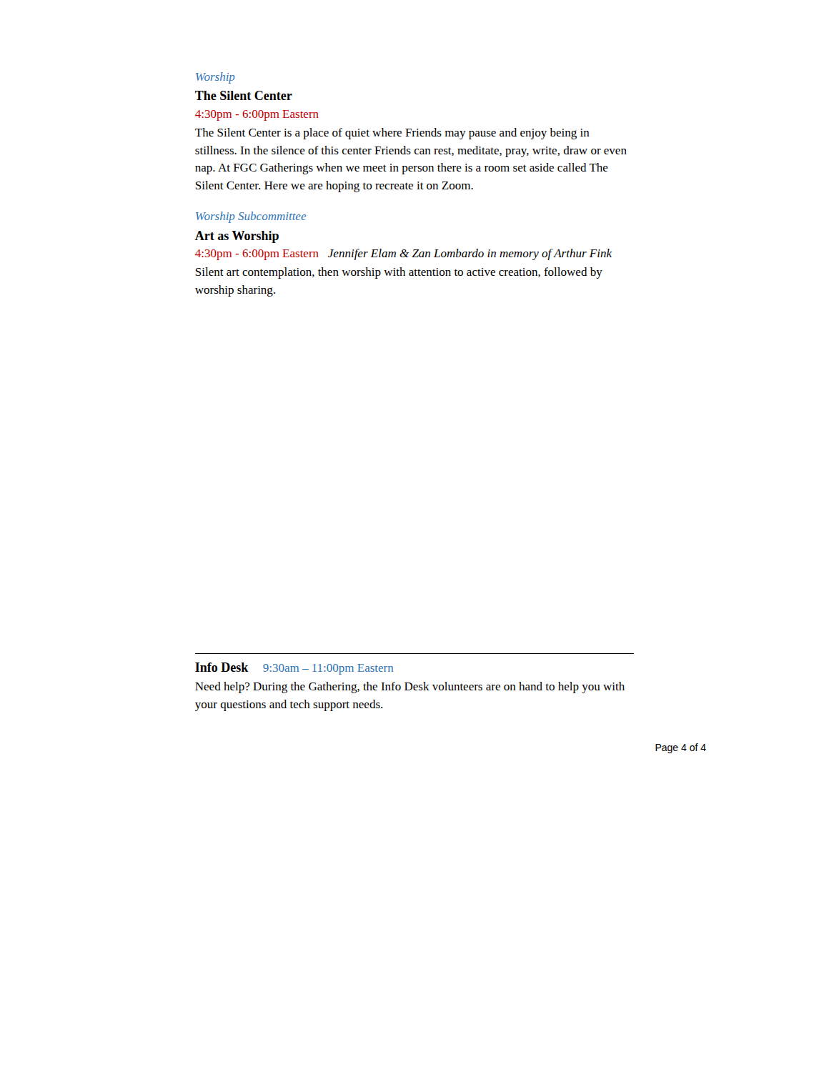Worship
The Silent Center
4:30pm - 6:00pm Eastern
The Silent Center is a place of quiet where Friends may pause and enjoy being in stillness. In the silence of this center Friends can rest, meditate, pray, write, draw or even nap. At FGC Gatherings when we meet in person there is a room set aside called The Silent Center. Here we are hoping to recreate it on Zoom.
Worship Subcommittee
Art as Worship
4:30pm - 6:00pm Eastern Jennifer Elam & Zan Lombardo in memory of Arthur Fink
Silent art contemplation, then worship with attention to active creation, followed by worship sharing.
Info Desk 9:30am – 11:00pm Eastern
Need help? During the Gathering, the Info Desk volunteers are on hand to help you with your questions and tech support needs.
Page 4 of 4